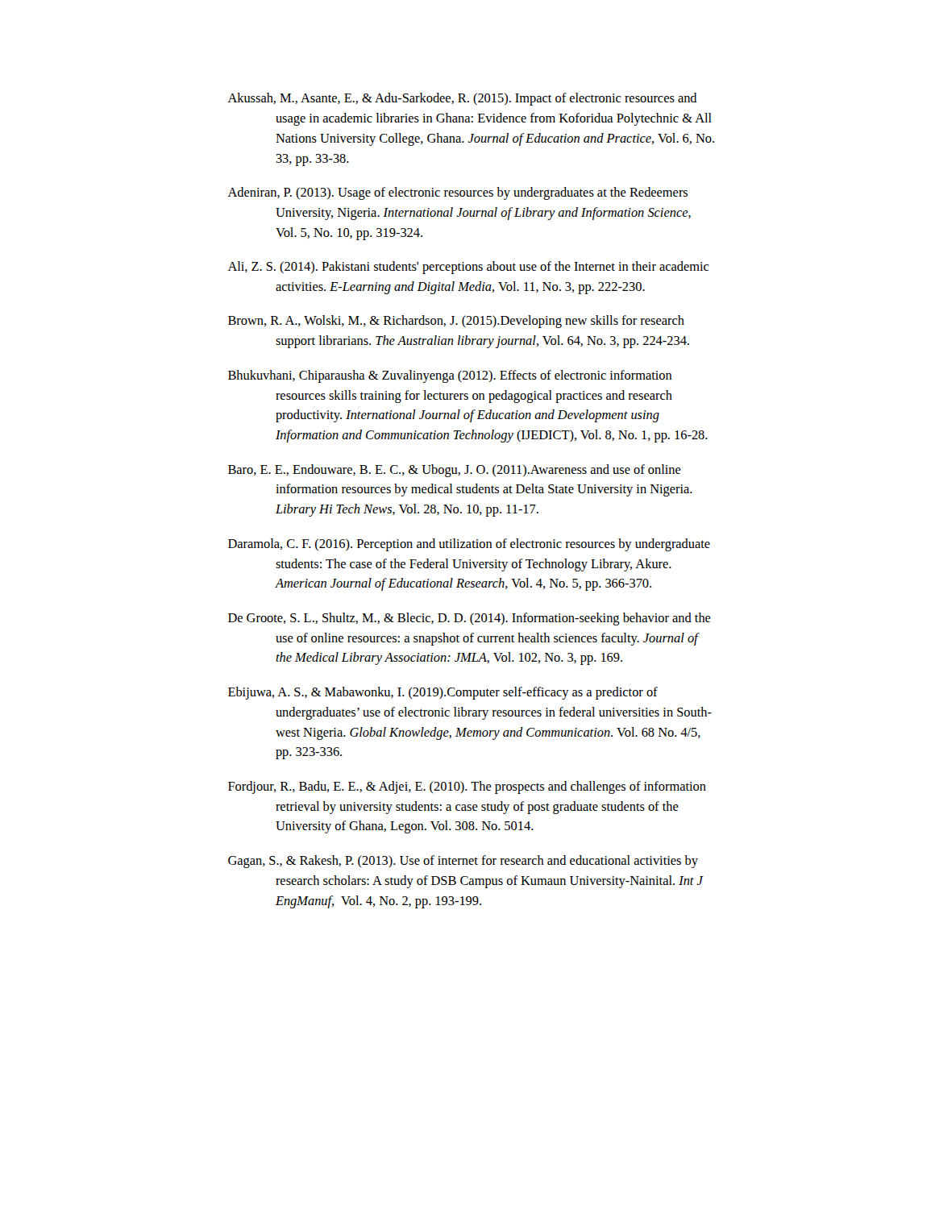Akussah, M., Asante, E., & Adu-Sarkodee, R. (2015). Impact of electronic resources and usage in academic libraries in Ghana: Evidence from Koforidua Polytechnic & All Nations University College, Ghana. Journal of Education and Practice, Vol. 6, No. 33, pp. 33-38.
Adeniran, P. (2013). Usage of electronic resources by undergraduates at the Redeemers University, Nigeria. International Journal of Library and Information Science, Vol. 5, No. 10, pp. 319-324.
Ali, Z. S. (2014). Pakistani students' perceptions about use of the Internet in their academic activities. E-Learning and Digital Media, Vol. 11, No. 3, pp. 222-230.
Brown, R. A., Wolski, M., & Richardson, J. (2015).Developing new skills for research support librarians. The Australian library journal, Vol. 64, No. 3, pp. 224-234.
Bhukuvhani, Chiparausha & Zuvalinyenga (2012). Effects of electronic information resources skills training for lecturers on pedagogical practices and research productivity. International Journal of Education and Development using Information and Communication Technology (IJEDICT), Vol. 8, No. 1, pp. 16-28.
Baro, E. E., Endouware, B. E. C., & Ubogu, J. O. (2011).Awareness and use of online information resources by medical students at Delta State University in Nigeria. Library Hi Tech News, Vol. 28, No. 10, pp. 11-17.
Daramola, C. F. (2016). Perception and utilization of electronic resources by undergraduate students: The case of the Federal University of Technology Library, Akure. American Journal of Educational Research, Vol. 4, No. 5, pp. 366-370.
De Groote, S. L., Shultz, M., & Blecic, D. D. (2014). Information-seeking behavior and the use of online resources: a snapshot of current health sciences faculty. Journal of the Medical Library Association: JMLA, Vol. 102, No. 3, pp. 169.
Ebijuwa, A. S., & Mabawonku, I. (2019).Computer self-efficacy as a predictor of undergraduates’ use of electronic library resources in federal universities in South-west Nigeria. Global Knowledge, Memory and Communication. Vol. 68 No. 4/5, pp. 323-336.
Fordjour, R., Badu, E. E., & Adjei, E. (2010). The prospects and challenges of information retrieval by university students: a case study of post graduate students of the University of Ghana, Legon. Vol. 308. No. 5014.
Gagan, S., & Rakesh, P. (2013). Use of internet for research and educational activities by research scholars: A study of DSB Campus of Kumaun University-Nainital. Int J EngManuf, Vol. 4, No. 2, pp. 193-199.